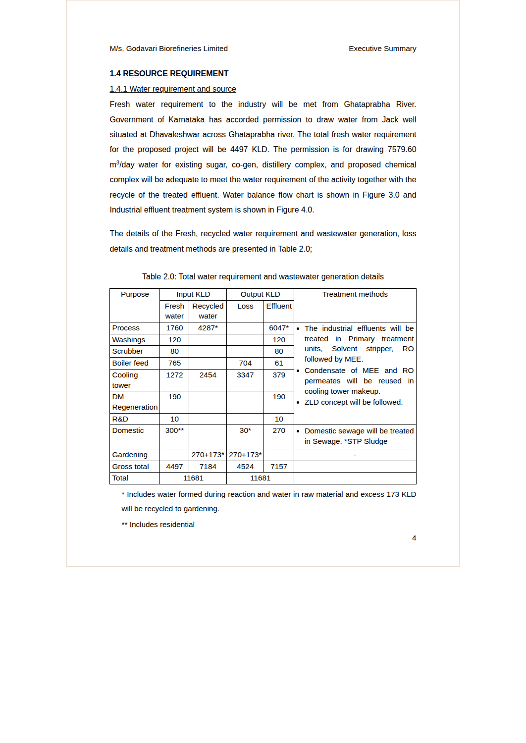M/s. Godavari Biorefineries Limited Executive Summary
1.4 RESOURCE REQUIREMENT
1.4.1 Water requirement and source
Fresh water requirement to the industry will be met from Ghataprabha River. Government of Karnataka has accorded permission to draw water from Jack well situated at Dhavaleshwar across Ghataprabha river. The total fresh water requirement for the proposed project will be 4497 KLD. The permission is for drawing 7579.60 m3/day water for existing sugar, co-gen, distillery complex, and proposed chemical complex will be adequate to meet the water requirement of the activity together with the recycle of the treated effluent. Water balance flow chart is shown in Figure 3.0 and Industrial effluent treatment system is shown in Figure 4.0.
The details of the Fresh, recycled water requirement and wastewater generation, loss details and treatment methods are presented in Table 2.0;
Table 2.0: Total water requirement and wastewater generation details
| Purpose | Input KLD | Output KLD | Treatment methods |
| --- | --- | --- | --- |
| Fresh water | Recycled water | Loss | Effluent |
| Process | 1760 | 4287* | | 6047* | The industrial effluents will be treated in Primary treatment units, Solvent stripper, RO followed by MEE. Condensate of MEE and RO permeates will be reused in cooling tower makeup. ZLD concept will be followed. |
| Washings | 120 | | | 120 |
| Scrubber | 80 | | | 80 |
| Boiler feed | 765 | | 704 | 61 |
| Cooling tower | 1272 | 2454 | 3347 | 379 |
| DM Regeneration | 190 | | | 190 |
| R&D | 10 | | | 10 |
| Domestic | 300** | | 30* | 270 | Domestic sewage will be treated in Sewage. *STP Sludge |
| Gardening | | 270+173* | 270+173* | | - |
| Gross total | 4497 | 7184 | 4524 | 7157 | |
| Total | 11681 | 11681 | |
* Includes water formed during reaction and water in raw material and excess 173 KLD will be recycled to gardening.
** Includes residential
4